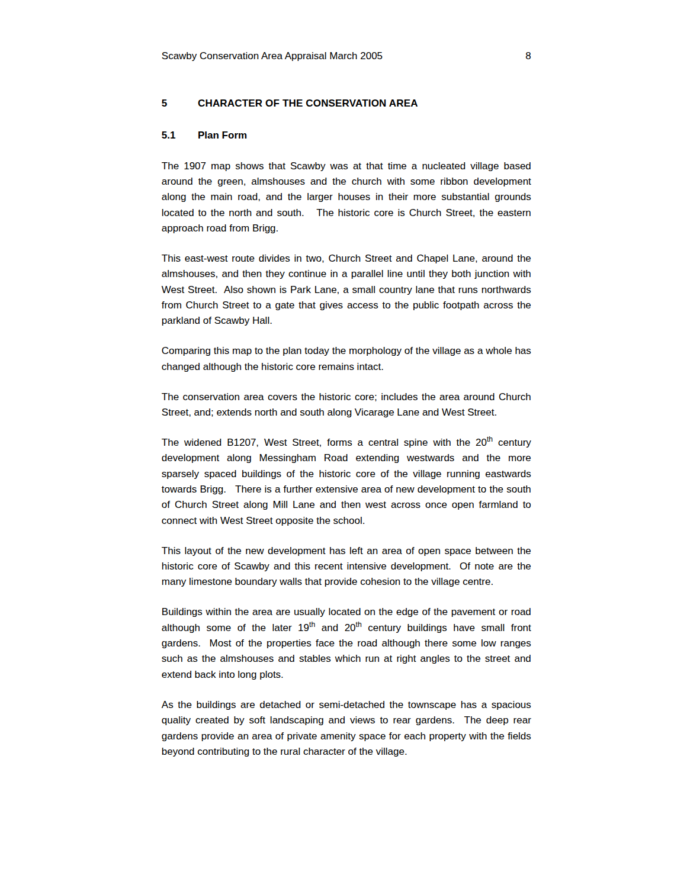Scawby Conservation Area Appraisal March 2005 8
5 CHARACTER OF THE CONSERVATION AREA
5.1 Plan Form
The 1907 map shows that Scawby was at that time a nucleated village based around the green, almshouses and the church with some ribbon development along the main road, and the larger houses in their more substantial grounds located to the north and south. The historic core is Church Street, the eastern approach road from Brigg.
This east-west route divides in two, Church Street and Chapel Lane, around the almshouses, and then they continue in a parallel line until they both junction with West Street. Also shown is Park Lane, a small country lane that runs northwards from Church Street to a gate that gives access to the public footpath across the parkland of Scawby Hall.
Comparing this map to the plan today the morphology of the village as a whole has changed although the historic core remains intact.
The conservation area covers the historic core; includes the area around Church Street, and; extends north and south along Vicarage Lane and West Street.
The widened B1207, West Street, forms a central spine with the 20th century development along Messingham Road extending westwards and the more sparsely spaced buildings of the historic core of the village running eastwards towards Brigg. There is a further extensive area of new development to the south of Church Street along Mill Lane and then west across once open farmland to connect with West Street opposite the school.
This layout of the new development has left an area of open space between the historic core of Scawby and this recent intensive development. Of note are the many limestone boundary walls that provide cohesion to the village centre.
Buildings within the area are usually located on the edge of the pavement or road although some of the later 19th and 20th century buildings have small front gardens. Most of the properties face the road although there some low ranges such as the almshouses and stables which run at right angles to the street and extend back into long plots.
As the buildings are detached or semi-detached the townscape has a spacious quality created by soft landscaping and views to rear gardens. The deep rear gardens provide an area of private amenity space for each property with the fields beyond contributing to the rural character of the village.